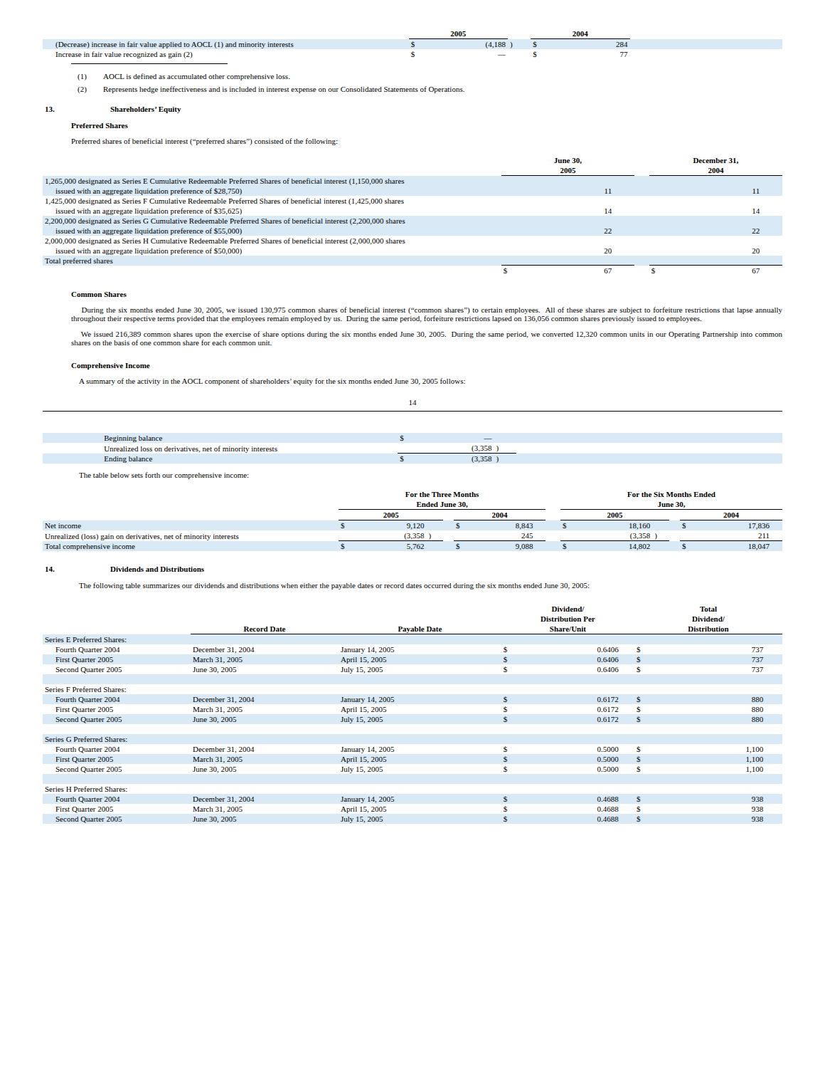| | 2005 | | 2004 | |
| (Decrease) increase in fair value applied to AOCL (1) and minority interests | $ | (4,188 | ) | $ | 284 | |
| Increase in fair value recognized as gain (2) | $ | — | | $ | 77 | |
| | (1) | AOCL is defined as accumulated other comprehensive loss. |
| | (2) | Represents hedge ineffectiveness and is included in interest expense on our Consolidated Statements of Operations. |
| 13. | | Shareholders’ Equity |
Preferred Shares
Preferred shares of beneficial interest (“preferred shares”) consisted of the following:
| | June 30, | | December 31, |
| | 2005 | | 2004 |
| 1,265,000 designated as Series E Cumulative Redeemable Preferred Shares of beneficial interest (1,150,000 shares | | | | | | | |
| issued with an aggregate liquidation preference of $28,750) | | 11 | | | | 11 | |
| 1,425,000 designated as Series F Cumulative Redeemable Preferred Shares of beneficial interest (1,425,000 shares | | | | | | | |
| issued with an aggregate liquidation preference of $35,625) | | 14 | | | | 14 | |
| 2,200,000 designated as Series G Cumulative Redeemable Preferred Shares of beneficial interest (2,200,000 shares | | | | | | | |
| issued with an aggregate liquidation preference of $55,000) | | 22 | | | | 22 | |
| 2,000,000 designated as Series H Cumulative Redeemable Preferred Shares of beneficial interest (2,000,000 shares | | | | | | | |
| issued with an aggregate liquidation preference of $50,000) | | 20 | | | | 20 | |
| Total preferred shares | | | | | | | |
| | $ | 67 | | | $ | 67 | |
Common Shares
During the six months ended June 30, 2005, we issued 130,975 common shares of beneficial interest (“common shares”) to certain employees. All of these shares are subject to forfeiture restrictions that lapse annually throughout their respective terms provided that the employees remain employed by us. During the same period, forfeiture restrictions lapsed on 136,056 common shares previously issued to employees.
We issued 216,389 common shares upon the exercise of share options during the six months ended June 30, 2005. During the same period, we converted 12,320 common units in our Operating Partnership into common shares on the basis of one common share for each common unit.
Comprehensive Income
A summary of the activity in the AOCL component of shareholders’ equity for the six months ended June 30, 2005 follows:
14
| | Beginning balance | $ | — | | |
| | Unrealized loss on derivatives, net of minority interests | | (3,358 | ) | |
| | Ending balance | $ | (3,358 | ) | |
The table below sets forth our comprehensive income:
| | For the Three Months | | For the Six Months Ended |
| | Ended June 30, | | June 30, |
| | 2005 | | 2004 | | 2005 | | 2004 |
| Net income | $ | 9,120 | | | $ | 8,843 | | | $ | 18,160 | | | $ | 17,836 | |
| Unrealized (loss) gain on derivatives, net of minority interests | | (3,358 | ) | | | 245 | | | | (3,358 | ) | | | 211 | |
| Total comprehensive income | $ | 5,762 | | | $ | 9,088 | | | $ | 14,802 | | | $ | 18,047 | |
| 14. | | Dividends and Distributions |
The following table summarizes our dividends and distributions when either the payable dates or record dates occurred during the six months ended June 30, 2005:
| | | | Dividend/ | Total |
| | | | Distribution Per | Dividend/ |
| | Record Date | Payable Date | Share/Unit | Distribution |
| Series E Preferred Shares: | | | | | | | | |
| Fourth Quarter 2004 | December 31, 2004 | January 14, 2005 | $ | 0.6406 | | $ | 737 | |
| First Quarter 2005 | March 31, 2005 | April 15, 2005 | $ | 0.6406 | | $ | 737 | |
| Second Quarter 2005 | June 30, 2005 | July 15, 2005 | $ | 0.6406 | | $ | 737 | |
| Series F Preferred Shares: | | | | | | | | |
| Fourth Quarter 2004 | December 31, 2004 | January 14, 2005 | $ | 0.6172 | | $ | 880 | |
| First Quarter 2005 | March 31, 2005 | April 15, 2005 | $ | 0.6172 | | $ | 880 | |
| Second Quarter 2005 | June 30, 2005 | July 15, 2005 | $ | 0.6172 | | $ | 880 | |
| Series G Preferred Shares: | | | | | | | | |
| Fourth Quarter 2004 | December 31, 2004 | January 14, 2005 | $ | 0.5000 | | $ | 1,100 | |
| First Quarter 2005 | March 31, 2005 | April 15, 2005 | $ | 0.5000 | | $ | 1,100 | |
| Second Quarter 2005 | June 30, 2005 | July 15, 2005 | $ | 0.5000 | | $ | 1,100 | |
| Series H Preferred Shares: | | | | | | | | |
| Fourth Quarter 2004 | December 31, 2004 | January 14, 2005 | $ | 0.4688 | | $ | 938 | |
| First Quarter 2005 | March 31, 2005 | April 15, 2005 | $ | 0.4688 | | $ | 938 | |
| Second Quarter 2005 | June 30, 2005 | July 15, 2005 | $ | 0.4688 | | $ | 938 | |